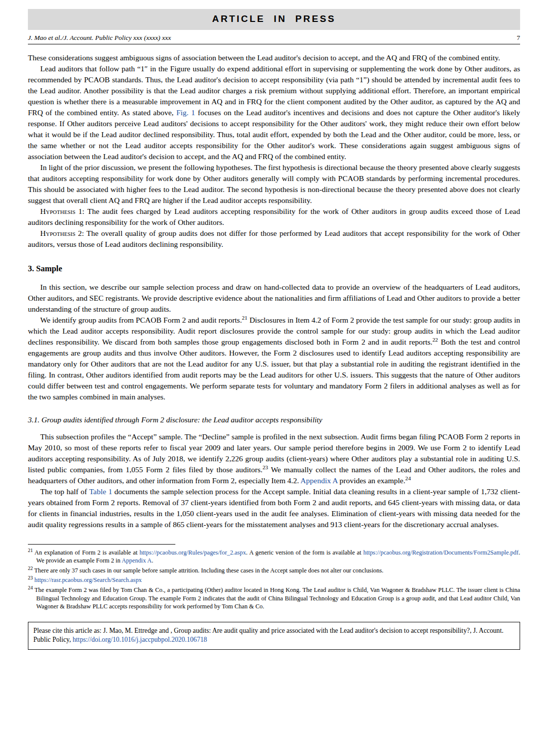ARTICLE IN PRESS
J. Mao et al./J. Account. Public Policy xxx (xxxx) xxx 7
These considerations suggest ambiguous signs of association between the Lead auditor's decision to accept, and the AQ and FRQ of the combined entity.
Lead auditors that follow path “1″ in the Figure usually do expend additional effort in supervising or supplementing the work done by Other auditors, as recommended by PCAOB standards. Thus, the Lead auditor's decision to accept responsibility (via path “1”) should be attended by incremental audit fees to the Lead auditor. Another possibility is that the Lead auditor charges a risk premium without supplying additional effort. Therefore, an important empirical question is whether there is a measurable improvement in AQ and in FRQ for the client component audited by the Other auditor, as captured by the AQ and FRQ of the combined entity. As stated above, Fig. 1 focuses on the Lead auditor's incentives and decisions and does not capture the Other auditor's likely response. If Other auditors perceive Lead auditors' decisions to accept responsibility for the Other auditors' work, they might reduce their own effort below what it would be if the Lead auditor declined responsibility. Thus, total audit effort, expended by both the Lead and the Other auditor, could be more, less, or the same whether or not the Lead auditor accepts responsibility for the Other auditor's work. These considerations again suggest ambiguous signs of association between the Lead auditor's decision to accept, and the AQ and FRQ of the combined entity.
In light of the prior discussion, we present the following hypotheses. The first hypothesis is directional because the theory presented above clearly suggests that auditors accepting responsibility for work done by Other auditors generally will comply with PCAOB standards by performing incremental procedures. This should be associated with higher fees to the Lead auditor. The second hypothesis is non-directional because the theory presented above does not clearly suggest that overall client AQ and FRQ are higher if the Lead auditor accepts responsibility.
Hypothesis 1: The audit fees charged by Lead auditors accepting responsibility for the work of Other auditors in group audits exceed those of Lead auditors declining responsibility for the work of Other auditors.
Hypothesis 2: The overall quality of group audits does not differ for those performed by Lead auditors that accept responsibility for the work of Other auditors, versus those of Lead auditors declining responsibility.
3. Sample
In this section, we describe our sample selection process and draw on hand-collected data to provide an overview of the headquarters of Lead auditors, Other auditors, and SEC registrants. We provide descriptive evidence about the nationalities and firm affiliations of Lead and Other auditors to provide a better understanding of the structure of group audits.
We identify group audits from PCAOB Form 2 and audit reports.21 Disclosures in Item 4.2 of Form 2 provide the test sample for our study: group audits in which the Lead auditor accepts responsibility. Audit report disclosures provide the control sample for our study: group audits in which the Lead auditor declines responsibility. We discard from both samples those group engagements disclosed both in Form 2 and in audit reports.22 Both the test and control engagements are group audits and thus involve Other auditors. However, the Form 2 disclosures used to identify Lead auditors accepting responsibility are mandatory only for Other auditors that are not the Lead auditor for any U.S. issuer, but that play a substantial role in auditing the registrant identified in the filing. In contrast, Other auditors identified from audit reports may be the Lead auditors for other U.S. issuers. This suggests that the nature of Other auditors could differ between test and control engagements. We perform separate tests for voluntary and mandatory Form 2 filers in additional analyses as well as for the two samples combined in main analyses.
3.1. Group audits identified through Form 2 disclosure: the Lead auditor accepts responsibility
This subsection profiles the “Accept” sample. The “Decline” sample is profiled in the next subsection. Audit firms began filing PCAOB Form 2 reports in May 2010, so most of these reports refer to fiscal year 2009 and later years. Our sample period therefore begins in 2009. We use Form 2 to identify Lead auditors accepting responsibility. As of July 2018, we identify 2,226 group audits (client-years) where Other auditors play a substantial role in auditing U.S. listed public companies, from 1,055 Form 2 files filed by those auditors.23 We manually collect the names of the Lead and Other auditors, the roles and headquarters of Other auditors, and other information from Form 2, especially Item 4.2. Appendix A provides an example.24
The top half of Table 1 documents the sample selection process for the Accept sample. Initial data cleaning results in a client-year sample of 1,732 client-years obtained from Form 2 reports. Removal of 37 client-years identified from both Form 2 and audit reports, and 645 client-years with missing data, or data for clients in financial industries, results in the 1,050 client-years used in the audit fee analyses. Elimination of client-years with missing data needed for the audit quality regressions results in a sample of 865 client-years for the misstatement analyses and 913 client-years for the discretionary accrual analyses.
21 An explanation of Form 2 is available at https://pcaobus.org/Rules/pages/for_2.aspx. A generic version of the form is available at https://pcaobus.org/Registration/Documents/Form2Sample.pdf. We provide an example Form 2 in Appendix A.
22 There are only 37 such cases in our sample before sample attrition. Including these cases in the Accept sample does not alter our conclusions.
23 https://rasr.pcaobus.org/Search/Search.aspx
24 The example Form 2 was filed by Tom Chan & Co., a participating (Other) auditor located in Hong Kong. The Lead auditor is Child, Van Wagoner & Bradshaw PLLC. The issuer client is China Bilingual Technology and Education Group. The example Form 2 indicates that the audit of China Bilingual Technology and Education Group is a group audit, and that Lead auditor Child, Van Wagoner & Bradshaw PLLC accepts responsibility for work performed by Tom Chan & Co.
Please cite this article as: J. Mao, M. Ettredge and , Group audits: Are audit quality and price associated with the Lead auditor's decision to accept responsibility?, J. Account. Public Policy, https://doi.org/10.1016/j.jaccpubpol.2020.106718